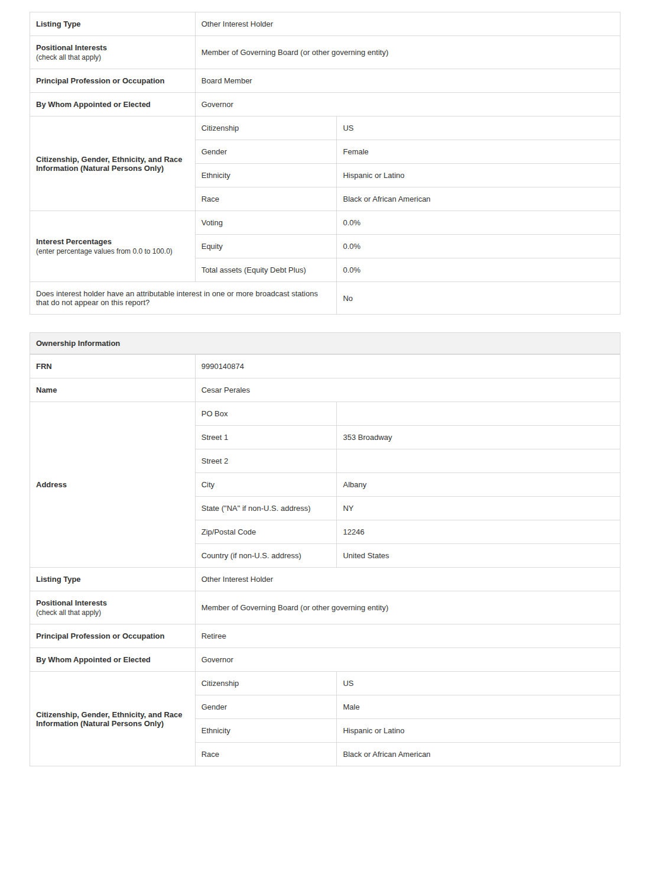| Listing Type | Other Interest Holder |
| Positional Interests (check all that apply) | Member of Governing Board (or other governing entity) |
| Principal Profession or Occupation | Board Member |
| By Whom Appointed or Elected | Governor |
| Citizenship, Gender, Ethnicity, and Race Information (Natural Persons Only) | Citizenship | US |
| Gender | Female |
| Ethnicity | Hispanic or Latino |
| Race | Black or African American |
| Interest Percentages (enter percentage values from 0.0 to 100.0) | Voting | 0.0% |
| Equity | 0.0% |
| Total assets (Equity Debt Plus) | 0.0% |
| Does interest holder have an attributable interest in one or more broadcast stations that do not appear on this report? | No |
Ownership Information
| FRN | 9990140874 |
| Name | Cesar Perales |
| Address | PO Box | |
| Street 1 | 353 Broadway |
| Street 2 | |
| City | Albany |
| State ("NA" if non-U.S. address) | NY |
| Zip/Postal Code | 12246 |
| Country (if non-U.S. address) | United States |
| Listing Type | Other Interest Holder |
| Positional Interests (check all that apply) | Member of Governing Board (or other governing entity) |
| Principal Profession or Occupation | Retiree |
| By Whom Appointed or Elected | Governor |
| Citizenship, Gender, Ethnicity, and Race Information (Natural Persons Only) | Citizenship | US |
| Gender | Male |
| Ethnicity | Hispanic or Latino |
| Race | Black or African American |